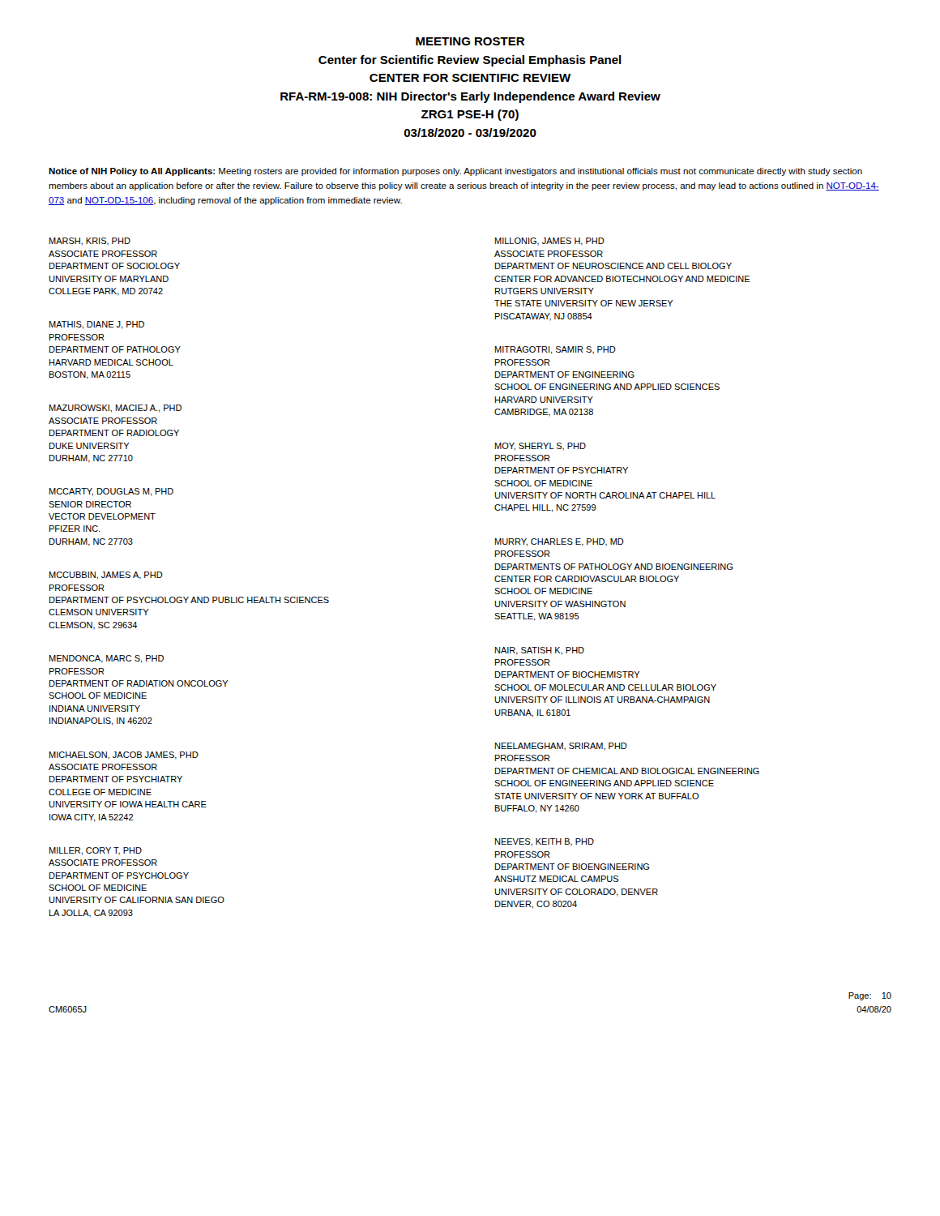MEETING ROSTER
Center for Scientific Review Special Emphasis Panel
CENTER FOR SCIENTIFIC REVIEW
RFA-RM-19-008: NIH Director's Early Independence Award Review
ZRG1 PSE-H (70)
03/18/2020 - 03/19/2020
Notice of NIH Policy to All Applicants: Meeting rosters are provided for information purposes only. Applicant investigators and institutional officials must not communicate directly with study section members about an application before or after the review. Failure to observe this policy will create a serious breach of integrity in the peer review process, and may lead to actions outlined in NOT-OD-14-073 and NOT-OD-15-106, including removal of the application from immediate review.
MARSH, KRIS, PHD
ASSOCIATE PROFESSOR
DEPARTMENT OF SOCIOLOGY
UNIVERSITY OF MARYLAND
COLLEGE PARK, MD 20742
MATHIS, DIANE J, PHD
PROFESSOR
DEPARTMENT OF PATHOLOGY
HARVARD MEDICAL SCHOOL
BOSTON, MA 02115
MAZUROWSKI, MACIEJ A., PHD
ASSOCIATE PROFESSOR
DEPARTMENT OF RADIOLOGY
DUKE UNIVERSITY
DURHAM, NC 27710
MCCARTY, DOUGLAS M, PHD
SENIOR DIRECTOR
VECTOR DEVELOPMENT
PFIZER INC.
DURHAM, NC 27703
MCCUBBIN, JAMES A, PHD
PROFESSOR
DEPARTMENT OF PSYCHOLOGY AND PUBLIC HEALTH SCIENCES
CLEMSON UNIVERSITY
CLEMSON, SC 29634
MENDONCA, MARC S, PHD
PROFESSOR
DEPARTMENT OF RADIATION ONCOLOGY
SCHOOL OF MEDICINE
INDIANA UNIVERSITY
INDIANAPOLIS, IN 46202
MICHAELSON, JACOB JAMES, PHD
ASSOCIATE PROFESSOR
DEPARTMENT OF PSYCHIATRY
COLLEGE OF MEDICINE
UNIVERSITY OF IOWA HEALTH CARE
IOWA CITY, IA 52242
MILLER, CORY T, PHD
ASSOCIATE PROFESSOR
DEPARTMENT OF PSYCHOLOGY
SCHOOL OF MEDICINE
UNIVERSITY OF CALIFORNIA SAN DIEGO
LA JOLLA, CA 92093
MILLONIG, JAMES H, PHD
ASSOCIATE PROFESSOR
DEPARTMENT OF NEUROSCIENCE AND CELL BIOLOGY
CENTER FOR ADVANCED BIOTECHNOLOGY AND MEDICINE
RUTGERS UNIVERSITY
THE STATE UNIVERSITY OF NEW JERSEY
PISCATAWAY, NJ 08854
MITRAGOTRI, SAMIR S, PHD
PROFESSOR
DEPARTMENT OF ENGINEERING
SCHOOL OF ENGINEERING AND APPLIED SCIENCES
HARVARD UNIVERSITY
CAMBRIDGE, MA 02138
MOY, SHERYL S, PHD
PROFESSOR
DEPARTMENT OF PSYCHIATRY
SCHOOL OF MEDICINE
UNIVERSITY OF NORTH CAROLINA AT CHAPEL HILL
CHAPEL HILL, NC 27599
MURRY, CHARLES E, PHD, MD
PROFESSOR
DEPARTMENTS OF PATHOLOGY AND BIOENGINEERING
CENTER FOR CARDIOVASCULAR BIOLOGY
SCHOOL OF MEDICINE
UNIVERSITY OF WASHINGTON
SEATTLE, WA 98195
NAIR, SATISH K, PHD
PROFESSOR
DEPARTMENT OF BIOCHEMISTRY
SCHOOL OF MOLECULAR AND CELLULAR BIOLOGY
UNIVERSITY OF ILLINOIS AT URBANA-CHAMPAIGN
URBANA, IL 61801
NEELAMEGHAM, SRIRAM, PHD
PROFESSOR
DEPARTMENT OF CHEMICAL AND BIOLOGICAL ENGINEERING
SCHOOL OF ENGINEERING AND APPLIED SCIENCE
STATE UNIVERSITY OF NEW YORK AT BUFFALO
BUFFALO, NY 14260
NEEVES, KEITH B, PHD
PROFESSOR
DEPARTMENT OF BIOENGINEERING
ANSHUTZ MEDICAL CAMPUS
UNIVERSITY OF COLORADO, DENVER
DENVER, CO 80204
CM6065J
Page: 10
04/08/20